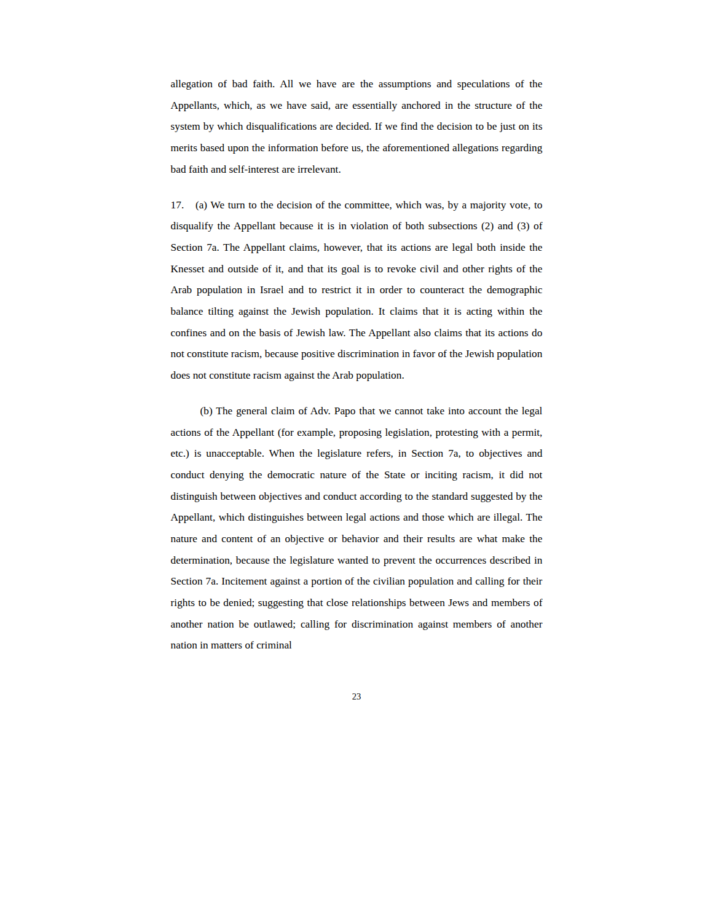allegation of bad faith. All we have are the assumptions and speculations of the Appellants, which, as we have said, are essentially anchored in the structure of the system by which disqualifications are decided. If we find the decision to be just on its merits based upon the information before us, the aforementioned allegations regarding bad faith and self-interest are irrelevant.
17.(a) We turn to the decision of the committee, which was, by a majority vote, to disqualify the Appellant because it is in violation of both subsections (2) and (3) of Section 7a. The Appellant claims, however, that its actions are legal both inside the Knesset and outside of it, and that its goal is to revoke civil and other rights of the Arab population in Israel and to restrict it in order to counteract the demographic balance tilting against the Jewish population. It claims that it is acting within the confines and on the basis of Jewish law. The Appellant also claims that its actions do not constitute racism, because positive discrimination in favor of the Jewish population does not constitute racism against the Arab population.
(b) The general claim of Adv. Papo that we cannot take into account the legal actions of the Appellant (for example, proposing legislation, protesting with a permit, etc.) is unacceptable. When the legislature refers, in Section 7a, to objectives and conduct denying the democratic nature of the State or inciting racism, it did not distinguish between objectives and conduct according to the standard suggested by the Appellant, which distinguishes between legal actions and those which are illegal. The nature and content of an objective or behavior and their results are what make the determination, because the legislature wanted to prevent the occurrences described in Section 7a. Incitement against a portion of the civilian population and calling for their rights to be denied; suggesting that close relationships between Jews and members of another nation be outlawed; calling for discrimination against members of another nation in matters of criminal
23